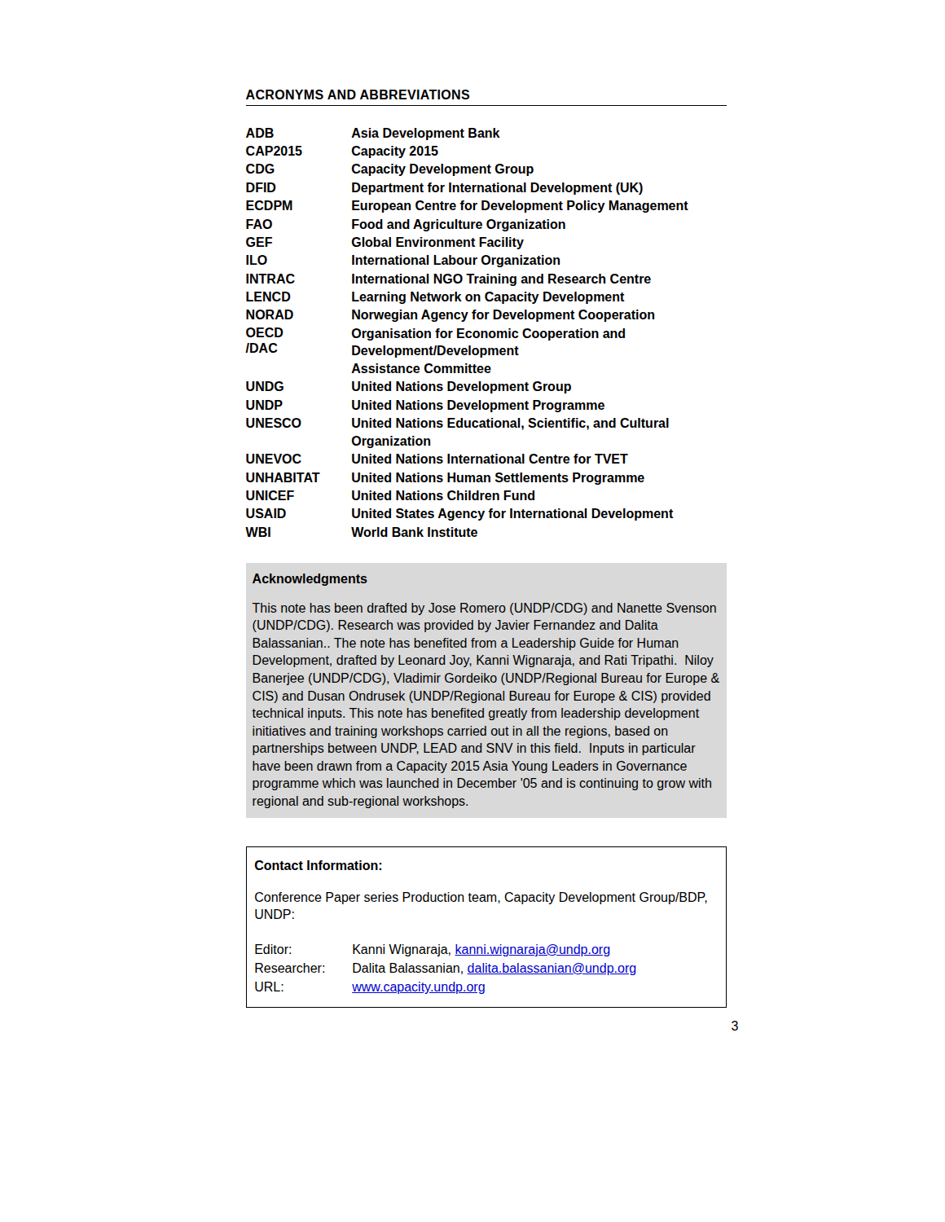ACRONYMS AND ABBREVIATIONS
| ADB | Asia Development Bank |
| CAP2015 | Capacity 2015 |
| CDG | Capacity Development Group |
| DFID | Department for International Development (UK) |
| ECDPM | European Centre for Development Policy Management |
| FAO | Food and Agriculture Organization |
| GEF | Global Environment Facility |
| ILO | International Labour Organization |
| INTRAC | International NGO Training and Research Centre |
| LENCD | Learning Network on Capacity Development |
| NORAD | Norwegian Agency for Development Cooperation |
| OECD /DAC | Organisation for Economic Cooperation and Development/Development Assistance Committee |
| UNDG | United Nations Development Group |
| UNDP | United Nations Development Programme |
| UNESCO | United Nations Educational, Scientific, and Cultural Organization |
| UNEVOC | United Nations International Centre for TVET |
| UNHABITAT | United Nations Human Settlements Programme |
| UNICEF | United Nations Children Fund |
| USAID | United States Agency for International Development |
| WBI | World Bank Institute |
Acknowledgments
This note has been drafted by Jose Romero (UNDP/CDG) and Nanette Svenson (UNDP/CDG). Research was provided by Javier Fernandez and Dalita Balassanian.. The note has benefited from a Leadership Guide for Human Development, drafted by Leonard Joy, Kanni Wignaraja, and Rati Tripathi. Niloy Banerjee (UNDP/CDG), Vladimir Gordeiko (UNDP/Regional Bureau for Europe & CIS) and Dusan Ondrusek (UNDP/Regional Bureau for Europe & CIS) provided technical inputs. This note has benefited greatly from leadership development initiatives and training workshops carried out in all the regions, based on partnerships between UNDP, LEAD and SNV in this field. Inputs in particular have been drawn from a Capacity 2015 Asia Young Leaders in Governance programme which was launched in December '05 and is continuing to grow with regional and sub-regional workshops.
Contact Information:
Conference Paper series Production team, Capacity Development Group/BDP, UNDP:
| Editor: | Kanni Wignaraja, kanni.wignaraja@undp.org |
| Researcher: | Dalita Balassanian, dalita.balassanian@undp.org |
| URL: | www.capacity.undp.org |
3